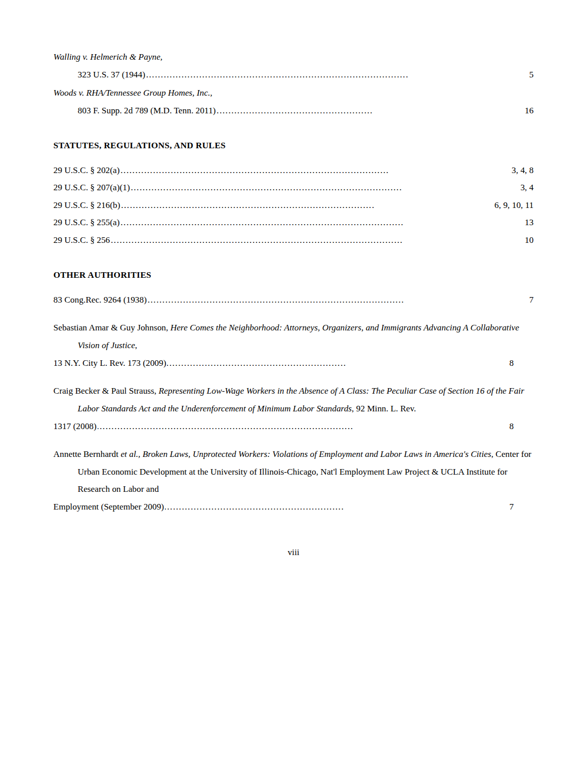Walling v. Helmerich & Payne,
323 U.S. 37 (1944) ......................................................................................... 5
Woods v. RHA/Tennessee Group Homes, Inc.,
803 F. Supp. 2d 789 (M.D. Tenn. 2011) ..................................................... 16
STATUTES, REGULATIONS, AND RULES
29 U.S.C. § 202(a) ........................................................................................... 3, 4, 8
29 U.S.C. § 207(a)(1) ............................................................................................ 3, 4
29 U.S.C. § 216(b) ...................................................................................... 6, 9, 10, 11
29 U.S.C. § 255(a) ................................................................................................ 13
29 U.S.C. § 256 ................................................................................................... 10
OTHER AUTHORITIES
83 Cong.Rec. 9264 (1938) ....................................................................................... 7
Sebastian Amar & Guy Johnson, Here Comes the Neighborhood: Attorneys, Organizers, and Immigrants Advancing A Collaborative Vision of Justice, 13 N.Y. City L. Rev. 173 (2009) ..................................................................... 8
Craig Becker & Paul Strauss, Representing Low-Wage Workers in the Absence of A Class: The Peculiar Case of Section 16 of the Fair Labor Standards Act and the Underenforcement of Minimum Labor Standards, 92 Minn. L. Rev. 1317 (2008) ............................................................................................... 8
Annette Bernhardt et al., Broken Laws, Unprotected Workers: Violations of Employment and Labor Laws in America's Cities, Center for Urban Economic Development at the University of Illinois-Chicago, Nat'l Employment Law Project & UCLA Institute for Research on Labor and Employment (September 2009) ..................................................................... 7
viii